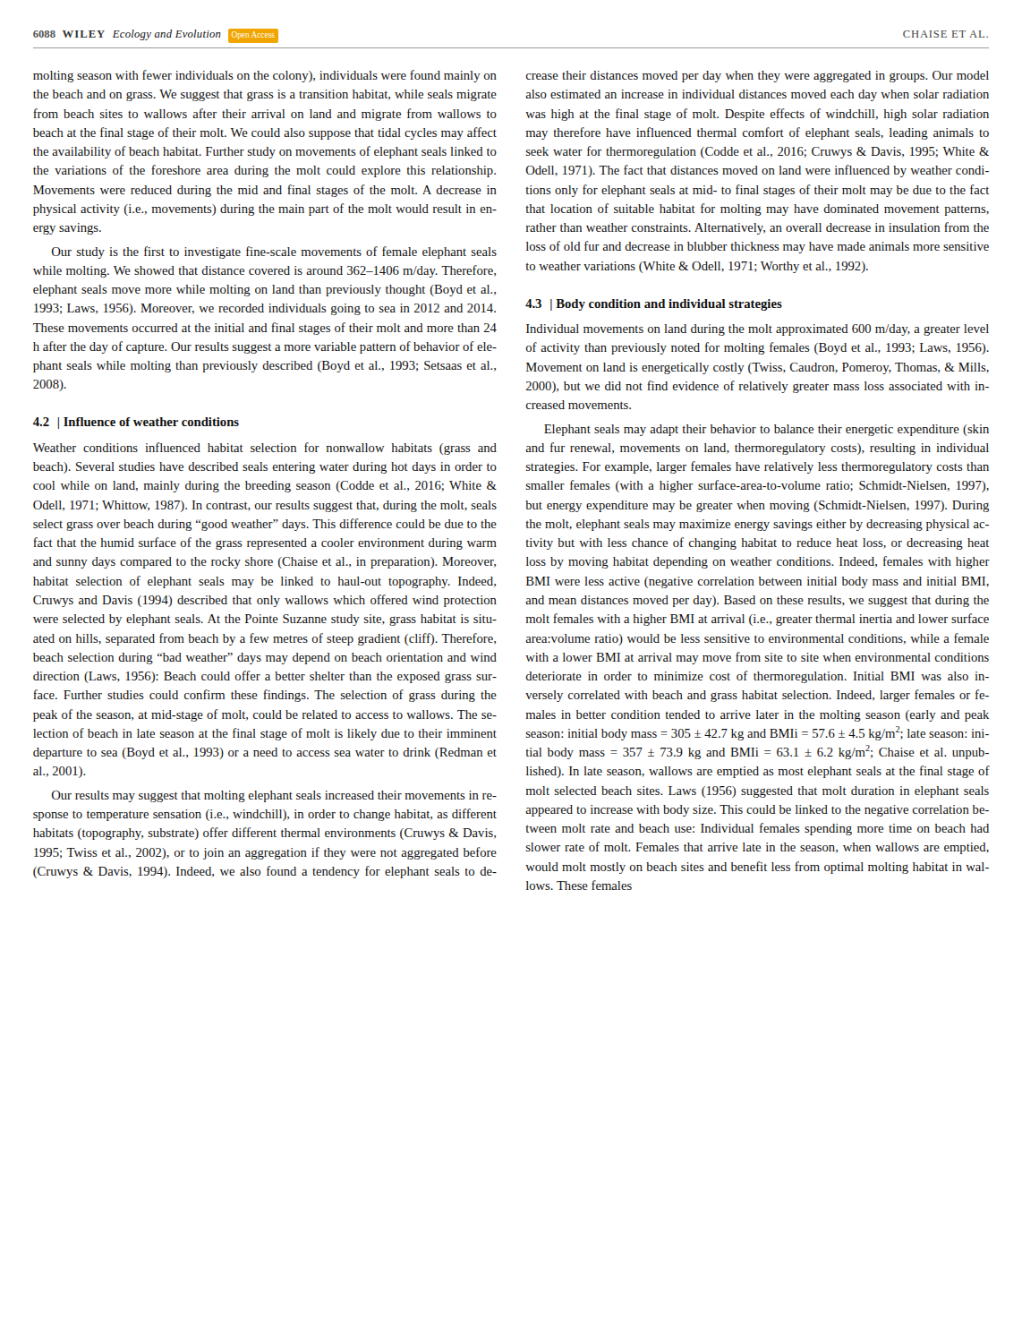6088 WILEY Ecology and Evolution Open Access
Chaise et al.
molting season with fewer individuals on the colony), individuals were found mainly on the beach and on grass. We suggest that grass is a transition habitat, while seals migrate from beach sites to wallows after their arrival on land and migrate from wallows to beach at the final stage of their molt. We could also suppose that tidal cycles may affect the availability of beach habitat. Further study on movements of elephant seals linked to the variations of the foreshore area during the molt could explore this relationship. Movements were reduced during the mid and final stages of the molt. A decrease in physical activity (i.e., movements) during the main part of the molt would result in energy savings.
Our study is the first to investigate fine-scale movements of female elephant seals while molting. We showed that distance covered is around 362–1406 m/day. Therefore, elephant seals move more while molting on land than previously thought (Boyd et al., 1993; Laws, 1956). Moreover, we recorded individuals going to sea in 2012 and 2014. These movements occurred at the initial and final stages of their molt and more than 24 h after the day of capture. Our results suggest a more variable pattern of behavior of elephant seals while molting than previously described (Boyd et al., 1993; Setsaas et al., 2008).
4.2 | Influence of weather conditions
Weather conditions influenced habitat selection for nonwallow habitats (grass and beach). Several studies have described seals entering water during hot days in order to cool while on land, mainly during the breeding season (Codde et al., 2016; White & Odell, 1971; Whittow, 1987). In contrast, our results suggest that, during the molt, seals select grass over beach during “good weather” days. This difference could be due to the fact that the humid surface of the grass represented a cooler environment during warm and sunny days compared to the rocky shore (Chaise et al., in preparation). Moreover, habitat selection of elephant seals may be linked to haul-out topography. Indeed, Cruwys and Davis (1994) described that only wallows which offered wind protection were selected by elephant seals. At the Pointe Suzanne study site, grass habitat is situated on hills, separated from beach by a few metres of steep gradient (cliff). Therefore, beach selection during “bad weather” days may depend on beach orientation and wind direction (Laws, 1956): Beach could offer a better shelter than the exposed grass surface. Further studies could confirm these findings. The selection of grass during the peak of the season, at mid-stage of molt, could be related to access to wallows. The selection of beach in late season at the final stage of molt is likely due to their imminent departure to sea (Boyd et al., 1993) or a need to access sea water to drink (Redman et al., 2001).
Our results may suggest that molting elephant seals increased their movements in response to temperature sensation (i.e., windchill), in order to change habitat, as different habitats (topography, substrate) offer different thermal environments (Cruwys & Davis, 1995; Twiss et al., 2002), or to join an aggregation if they were not aggregated before (Cruwys & Davis, 1994). Indeed, we also found a tendency for elephant seals to decrease their distances moved per day when they were aggregated in groups. Our model also estimated an increase in individual distances moved each day when solar radiation was high at the final stage of molt. Despite effects of windchill, high solar radiation may therefore have influenced thermal comfort of elephant seals, leading animals to seek water for thermoregulation (Codde et al., 2016; Cruwys & Davis, 1995; White & Odell, 1971). The fact that distances moved on land were influenced by weather conditions only for elephant seals at mid- to final stages of their molt may be due to the fact that location of suitable habitat for molting may have dominated movement patterns, rather than weather constraints. Alternatively, an overall decrease in insulation from the loss of old fur and decrease in blubber thickness may have made animals more sensitive to weather variations (White & Odell, 1971; Worthy et al., 1992).
4.3 | Body condition and individual strategies
Individual movements on land during the molt approximated 600 m/day, a greater level of activity than previously noted for molting females (Boyd et al., 1993; Laws, 1956). Movement on land is energetically costly (Twiss, Caudron, Pomeroy, Thomas, & Mills, 2000), but we did not find evidence of relatively greater mass loss associated with increased movements.
Elephant seals may adapt their behavior to balance their energetic expenditure (skin and fur renewal, movements on land, thermoregulatory costs), resulting in individual strategies. For example, larger females have relatively less thermoregulatory costs than smaller females (with a higher surface-area-to-volume ratio; Schmidt-Nielsen, 1997), but energy expenditure may be greater when moving (Schmidt-Nielsen, 1997). During the molt, elephant seals may maximize energy savings either by decreasing physical activity but with less chance of changing habitat to reduce heat loss, or decreasing heat loss by moving habitat depending on weather conditions. Indeed, females with higher BMI were less active (negative correlation between initial body mass and initial BMI, and mean distances moved per day). Based on these results, we suggest that during the molt females with a higher BMI at arrival (i.e., greater thermal inertia and lower surface area:volume ratio) would be less sensitive to environmental conditions, while a female with a lower BMI at arrival may move from site to site when environmental conditions deteriorate in order to minimize cost of thermoregulation. Initial BMI was also inversely correlated with beach and grass habitat selection. Indeed, larger females or females in better condition tended to arrive later in the molting season (early and peak season: initial body mass = 305 ± 42.7 kg and BMIi = 57.6 ± 4.5 kg/m2; late season: initial body mass = 357 ± 73.9 kg and BMIi = 63.1 ± 6.2 kg/m2; Chaise et al. unpublished). In late season, wallows are emptied as most elephant seals at the final stage of molt selected beach sites. Laws (1956) suggested that molt duration in elephant seals appeared to increase with body size. This could be linked to the negative correlation between molt rate and beach use: Individual females spending more time on beach had slower rate of molt. Females that arrive late in the season, when wallows are emptied, would molt mostly on beach sites and benefit less from optimal molting habitat in wallows. These females